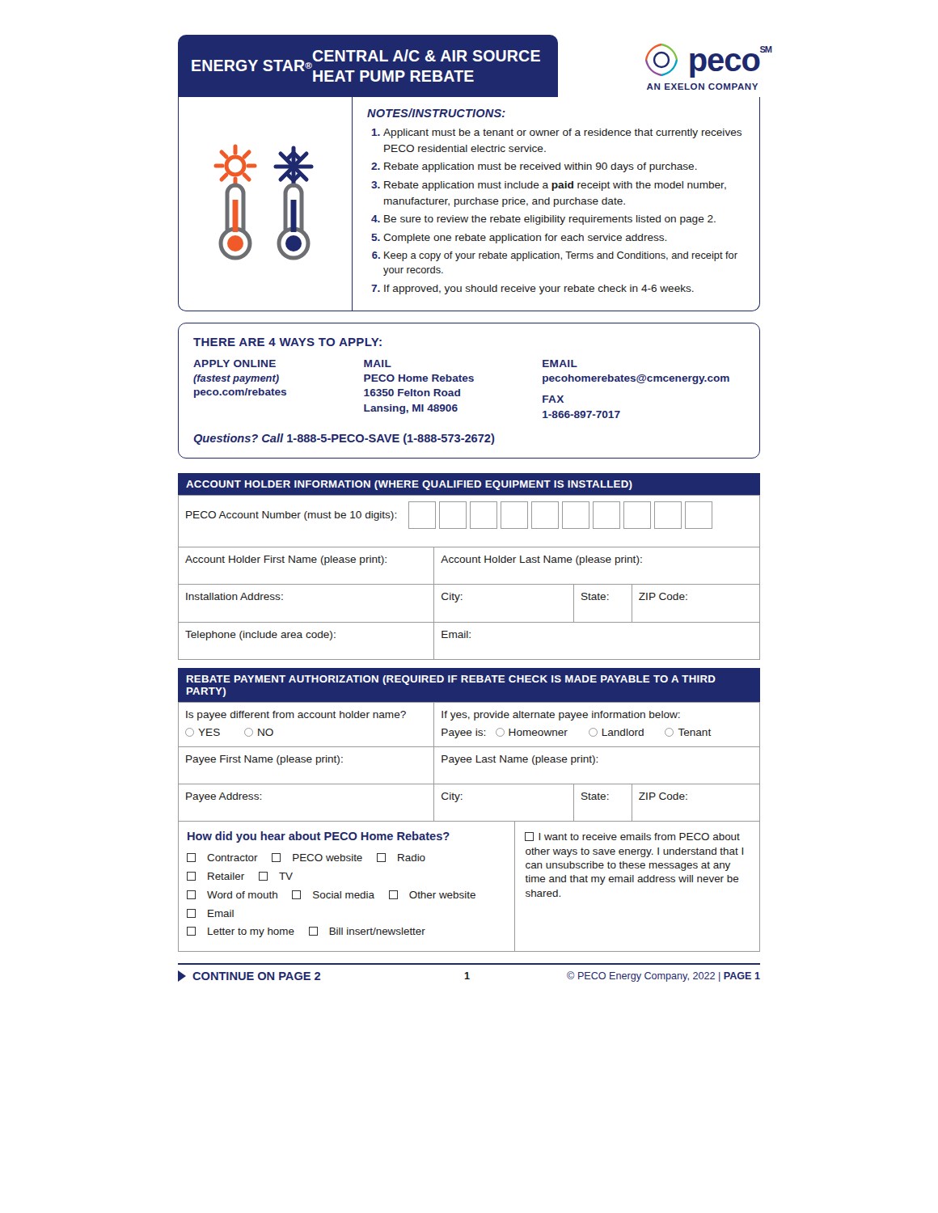ENERGY STAR® CENTRAL A/C & AIR SOURCE
HEAT PUMP REBATE
pecoSM
AN EXELON COMPANY
NOTES/INSTRUCTIONS:
Applicant must be a tenant or owner of a residence that currently receives PECO residential electric service.
Rebate application must be received within 90 days of purchase.
Rebate application must include a paid receipt with the model number, manufacturer, purchase price, and purchase date.
Be sure to review the rebate eligibility requirements listed on page 2.
Complete one rebate application for each service address.
Keep a copy of your rebate application, Terms and Conditions, and receipt for your records.
If approved, you should receive your rebate check in 4-6 weeks.
THERE ARE 4 WAYS TO APPLY:
APPLY ONLINE
(fastest payment)
peco.com/rebates
MAIL
PECO Home Rebates
16350 Felton Road
Lansing, MI 48906
EMAIL
pecohomerebates@cmcenergy.com
FAX
1-866-897-7017
Questions? Call 1-888-5-PECO-SAVE (1-888-573-2672)
ACCOUNT HOLDER INFORMATION (WHERE QUALIFIED EQUIPMENT IS INSTALLED)
| PECO Account Number (must be 10 digits): |
| Account Holder First Name (please print): | Account Holder Last Name (please print): |
| Installation Address: | City: | State: | ZIP Code: |
| Telephone (include area code): | Email: |
REBATE PAYMENT AUTHORIZATION (REQUIRED IF REBATE CHECK IS MADE PAYABLE TO A THIRD PARTY)
| Is payee different from account holder name? YES NO | If yes, provide alternate payee information below: Payee is: Homeowner Landlord Tenant |
| Payee First Name (please print): | Payee Last Name (please print): |
| Payee Address: | City: | State: | ZIP Code: |
How did you hear about PECO Home Rebates?
Contractor PECO website Radio Retailer TV
Word of mouth Social media Other website Email
Letter to my home Bill insert/newsletter
I want to receive emails from PECO about other ways to save energy. I understand that I can unsubscribe to these messages at any time and that my email address will never be shared.
CONTINUE ON PAGE 2
1
© PECO Energy Company, 2022 | PAGE 1